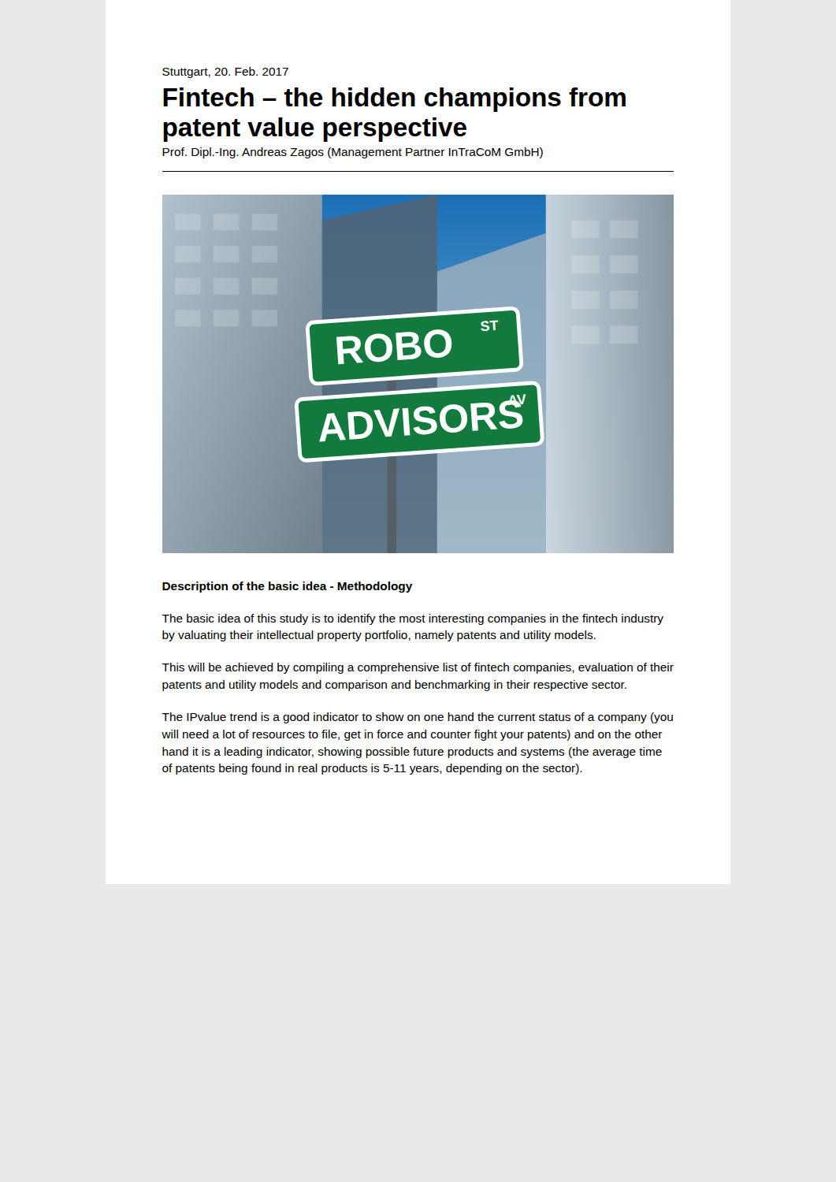Stuttgart, 20. Feb. 2017
Fintech – the hidden champions from patent value perspective
Prof. Dipl.-Ing. Andreas Zagos (Management Partner InTraCoM GmbH)
Description of the basic idea - Methodology
The basic idea of this study is to identify the most interesting companies in the fintech industry by valuating their intellectual property portfolio, namely patents and utility models.
This will be achieved by compiling a comprehensive list of fintech companies, evaluation of their patents and utility models and comparison and benchmarking in their respective sector.
The IPvalue trend is a good indicator to show on one hand the current status of a company (you will need a lot of resources to file, get in force and counter fight your patents) and on the other hand it is a leading indicator, showing possible future products and systems (the average time of patents being found in real products is 5-11 years, depending on the sector).